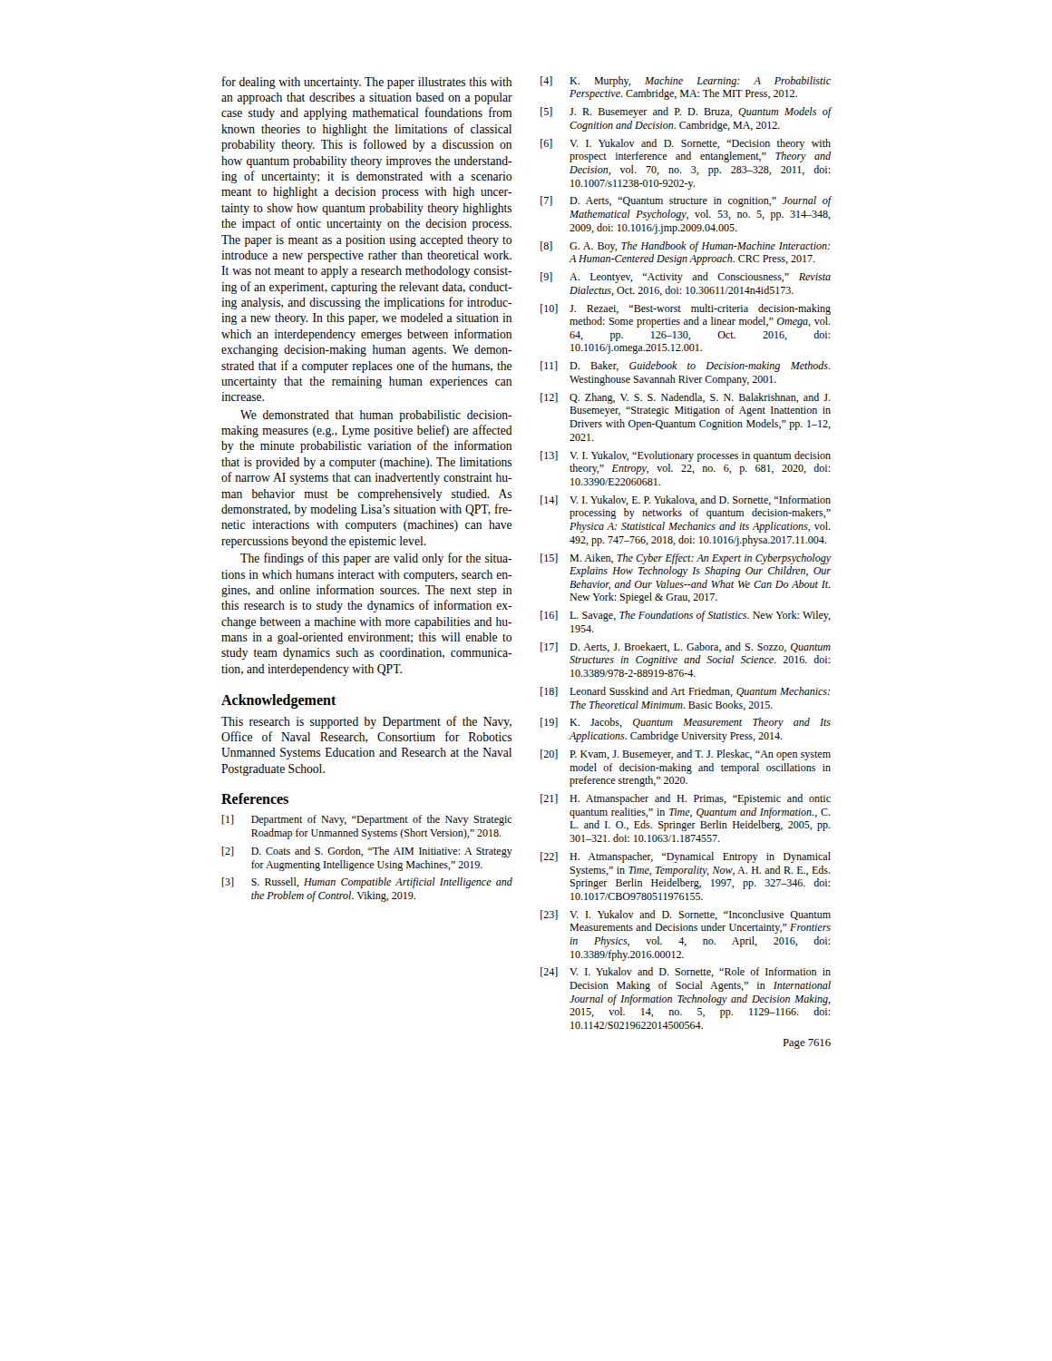for dealing with uncertainty. The paper illustrates this with an approach that describes a situation based on a popular case study and applying mathematical foundations from known theories to highlight the limitations of classical probability theory. This is followed by a discussion on how quantum probability theory improves the understanding of uncertainty; it is demonstrated with a scenario meant to highlight a decision process with high uncertainty to show how quantum probability theory highlights the impact of ontic uncertainty on the decision process. The paper is meant as a position using accepted theory to introduce a new perspective rather than theoretical work. It was not meant to apply a research methodology consisting of an experiment, capturing the relevant data, conducting analysis, and discussing the implications for introducing a new theory. In this paper, we modeled a situation in which an interdependency emerges between information exchanging decision-making human agents. We demonstrated that if a computer replaces one of the humans, the uncertainty that the remaining human experiences can increase.
We demonstrated that human probabilistic decision-making measures (e.g., Lyme positive belief) are affected by the minute probabilistic variation of the information that is provided by a computer (machine). The limitations of narrow AI systems that can inadvertently constraint human behavior must be comprehensively studied. As demonstrated, by modeling Lisa’s situation with QPT, frenetic interactions with computers (machines) can have repercussions beyond the epistemic level.
The findings of this paper are valid only for the situations in which humans interact with computers, search engines, and online information sources. The next step in this research is to study the dynamics of information exchange between a machine with more capabilities and humans in a goal-oriented environment; this will enable to study team dynamics such as coordination, communication, and interdependency with QPT.
Acknowledgement
This research is supported by Department of the Navy, Office of Naval Research, Consortium for Robotics Unmanned Systems Education and Research at the Naval Postgraduate School.
References
[1] Department of Navy, “Department of the Navy Strategic Roadmap for Unmanned Systems (Short Version),” 2018.
[2] D. Coats and S. Gordon, “The AIM Initiative: A Strategy for Augmenting Intelligence Using Machines,” 2019.
[3] S. Russell, Human Compatible Artificial Intelligence and the Problem of Control. Viking, 2019.
[4] K. Murphy, Machine Learning: A Probabilistic Perspective. Cambridge, MA: The MIT Press, 2012.
[5] J. R. Busemeyer and P. D. Bruza, Quantum Models of Cognition and Decision. Cambridge, MA, 2012.
[6] V. I. Yukalov and D. Sornette, “Decision theory with prospect interference and entanglement,” Theory and Decision, vol. 70, no. 3, pp. 283–328, 2011, doi: 10.1007/s11238-010-9202-y.
[7] D. Aerts, “Quantum structure in cognition,” Journal of Mathematical Psychology, vol. 53, no. 5, pp. 314–348, 2009, doi: 10.1016/j.jmp.2009.04.005.
[8] G. A. Boy, The Handbook of Human-Machine Interaction: A Human-Centered Design Approach. CRC Press, 2017.
[9] A. Leontyev, “Activity and Consciousness,” Revista Dialectus, Oct. 2016, doi: 10.30611/2014n4id5173.
[10] J. Rezaei, “Best-worst multi-criteria decision-making method: Some properties and a linear model,” Omega, vol. 64, pp. 126–130, Oct. 2016, doi: 10.1016/j.omega.2015.12.001.
[11] D. Baker, Guidebook to Decision-making Methods. Westinghouse Savannah River Company, 2001.
[12] Q. Zhang, V. S. S. Nadendla, S. N. Balakrishnan, and J. Busemeyer, “Strategic Mitigation of Agent Inattention in Drivers with Open-Quantum Cognition Models,” pp. 1–12, 2021.
[13] V. I. Yukalov, “Evolutionary processes in quantum decision theory,” Entropy, vol. 22, no. 6, p. 681, 2020, doi: 10.3390/E22060681.
[14] V. I. Yukalov, E. P. Yukalova, and D. Sornette, “Information processing by networks of quantum decision-makers,” Physica A: Statistical Mechanics and its Applications, vol. 492, pp. 747–766, 2018, doi: 10.1016/j.physa.2017.11.004.
[15] M. Aiken, The Cyber Effect: An Expert in Cyberpsychology Explains How Technology Is Shaping Our Children, Our Behavior, and Our Values--and What We Can Do About It. New York: Spiegel & Grau, 2017.
[16] L. Savage, The Foundations of Statistics. New York: Wiley, 1954.
[17] D. Aerts, J. Broekaert, L. Gabora, and S. Sozzo, Quantum Structures in Cognitive and Social Science. 2016. doi: 10.3389/978-2-88919-876-4.
[18] Leonard Susskind and Art Friedman, Quantum Mechanics: The Theoretical Minimum. Basic Books, 2015.
[19] K. Jacobs, Quantum Measurement Theory and Its Applications. Cambridge University Press, 2014.
[20] P. Kvam, J. Busemeyer, and T. J. Pleskac, “An open system model of decision-making and temporal oscillations in preference strength,” 2020.
[21] H. Atmanspacher and H. Primas, “Epistemic and ontic quantum realities,” in Time, Quantum and Information., C. L. and I. O., Eds. Springer Berlin Heidelberg, 2005, pp. 301–321. doi: 10.1063/1.1874557.
[22] H. Atmanspacher, “Dynamical Entropy in Dynamical Systems,” in Time, Temporality, Now, A. H. and R. E., Eds. Springer Berlin Heidelberg, 1997, pp. 327–346. doi: 10.1017/CBO9780511976155.
[23] V. I. Yukalov and D. Sornette, “Inconclusive Quantum Measurements and Decisions under Uncertainty,” Frontiers in Physics, vol. 4, no. April, 2016, doi: 10.3389/fphy.2016.00012.
[24] V. I. Yukalov and D. Sornette, “Role of Information in Decision Making of Social Agents,” in International Journal of Information Technology and Decision Making, 2015, vol. 14, no. 5, pp. 1129–1166. doi: 10.1142/S0219622014500564.
Page 7616